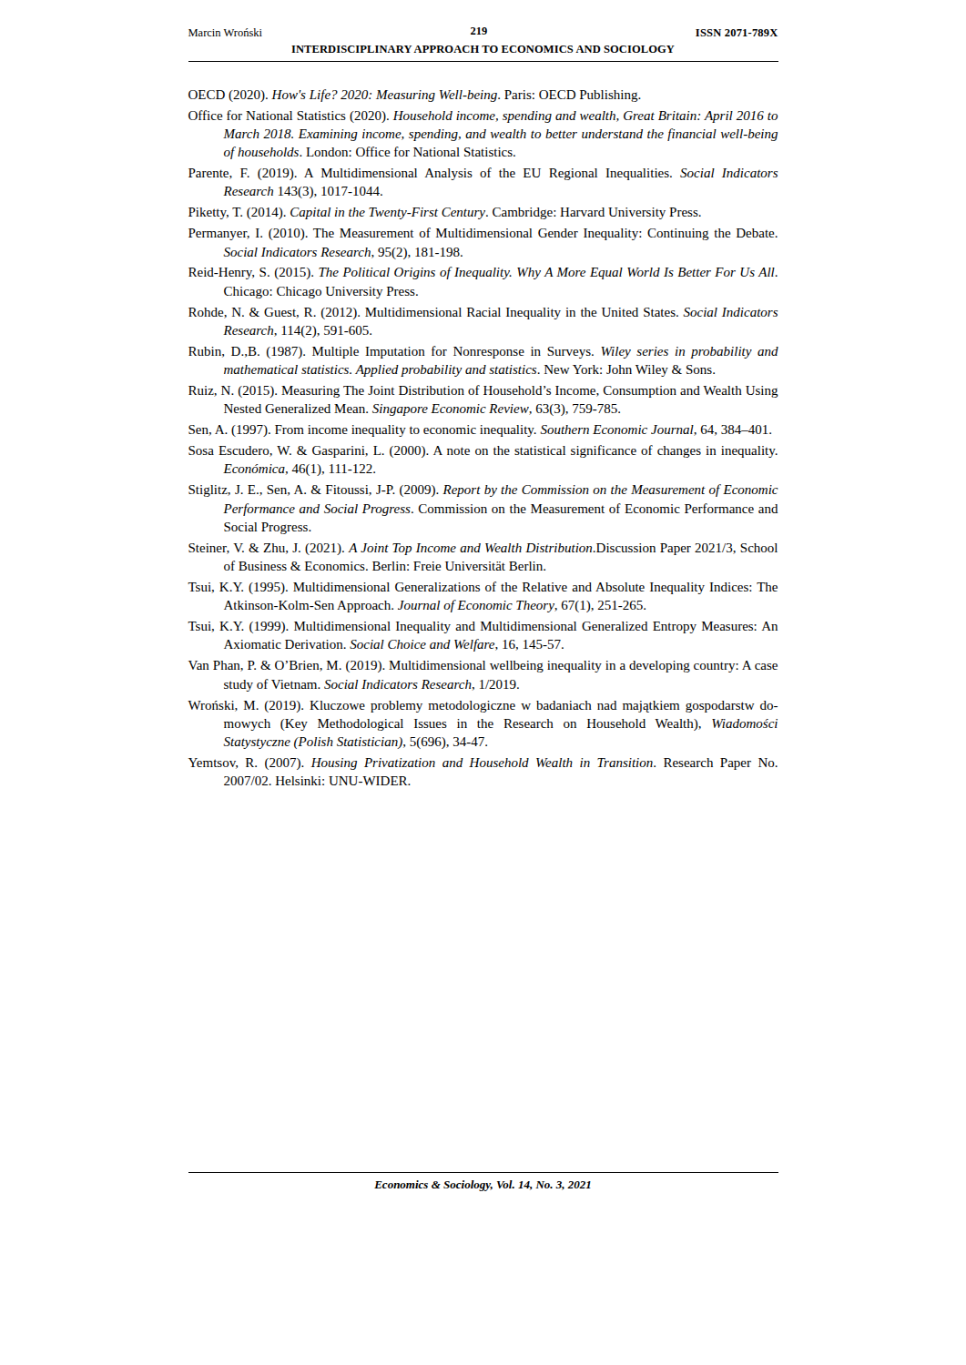Marcin Wroński
219
ISSN 2071-789X
INTERDISCIPLINARY APPROACH TO ECONOMICS AND SOCIOLOGY
OECD (2020). How's Life? 2020: Measuring Well-being. Paris: OECD Publishing.
Office for National Statistics (2020). Household income, spending and wealth, Great Britain: April 2016 to March 2018. Examining income, spending, and wealth to better understand the financial well-being of households. London: Office for National Statistics.
Parente, F. (2019). A Multidimensional Analysis of the EU Regional Inequalities. Social Indicators Research 143(3), 1017-1044.
Piketty, T. (2014). Capital in the Twenty-First Century. Cambridge: Harvard University Press.
Permanyer, I. (2010). The Measurement of Multidimensional Gender Inequality: Continuing the Debate. Social Indicators Research, 95(2), 181-198.
Reid-Henry, S. (2015). The Political Origins of Inequality. Why A More Equal World Is Better For Us All. Chicago: Chicago University Press.
Rohde, N. & Guest, R. (2012). Multidimensional Racial Inequality in the United States. Social Indicators Research, 114(2), 591-605.
Rubin, D.,B. (1987). Multiple Imputation for Nonresponse in Surveys. Wiley series in probability and mathematical statistics. Applied probability and statistics. New York: John Wiley & Sons.
Ruiz, N. (2015). Measuring The Joint Distribution of Household’s Income, Consumption and Wealth Using Nested Generalized Mean. Singapore Economic Review, 63(3), 759-785.
Sen, A. (1997). From income inequality to economic inequality. Southern Economic Journal, 64, 384–401.
Sosa Escudero, W. & Gasparini, L. (2000). A note on the statistical significance of changes in inequality. Económica, 46(1), 111-122.
Stiglitz, J. E., Sen, A. & Fitoussi, J-P. (2009). Report by the Commission on the Measurement of Economic Performance and Social Progress. Commission on the Measurement of Economic Performance and Social Progress.
Steiner, V. & Zhu, J. (2021). A Joint Top Income and Wealth Distribution.Discussion Paper 2021/3, School of Business & Economics. Berlin: Freie Universität Berlin.
Tsui, K.Y. (1995). Multidimensional Generalizations of the Relative and Absolute Inequality Indices: The Atkinson-Kolm-Sen Approach. Journal of Economic Theory, 67(1), 251-265.
Tsui, K.Y. (1999). Multidimensional Inequality and Multidimensional Generalized Entropy Measures: An Axiomatic Derivation. Social Choice and Welfare, 16, 145-57.
Van Phan, P. & O’Brien, M. (2019). Multidimensional wellbeing inequality in a developing country: A case study of Vietnam. Social Indicators Research, 1/2019.
Wroński, M. (2019). Kluczowe problemy metodologiczne w badaniach nad majątkiem gospodarstw domowych (Key Methodological Issues in the Research on Household Wealth), Wiadomości Statystyczne (Polish Statistician), 5(696), 34-47.
Yemtsov, R. (2007). Housing Privatization and Household Wealth in Transition. Research Paper No. 2007/02. Helsinki: UNU-WIDER.
Economics & Sociology, Vol. 14, No. 3, 2021